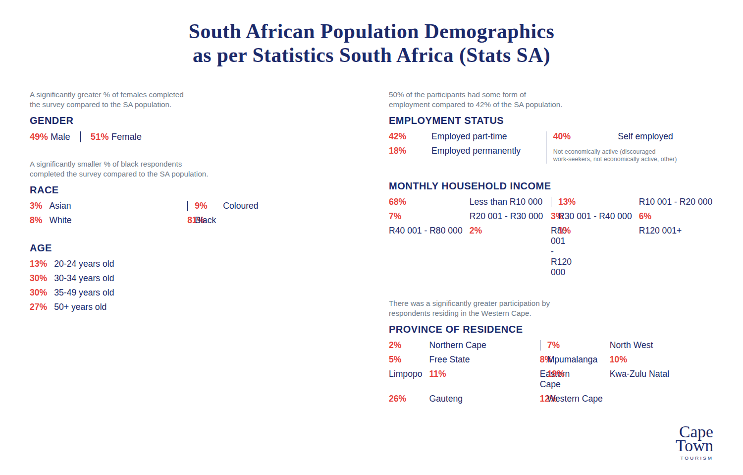South African Population Demographics
as per Statistics South Africa (Stats SA)
A significantly greater % of females completed
the survey compared to the SA population.
Gender
49% Male 51% Female
A significantly smaller % of black respondents
completed the survey compared to the SA population.
Race
3% Asian 9% Coloured 8% White 81% Black
Age
13% 20-24 years old 30% 30-34 years old 30% 35-49 years old 27% 50+ years old
50% of the participants had some form of
employment compared to 42% of the SA population.
Employment Status
42% Employed part-time 40% Self employed 18% Employed permanently Not economically active (discouraged
work-seekers, not economically active, other)
Monthly Household Income
68% Less than R10 000 13% R10 001 - R20 000 7% R20 001 - R30 000 3% R30 001 - R40 000 6% R40 001 - R80 000 2% R80 001 - R120 000 1% R120 001+
There was a significantly greater participation by
respondents residing in the Western Cape.
Province of Residence
2% Northern Cape 7% North West 5% Free State 8% Mpumalanga 10% Limpopo 11% Eastern Cape 19% Kwa-Zulu Natal 26% Gauteng 12% Western Cape
Cape Town TOURISM